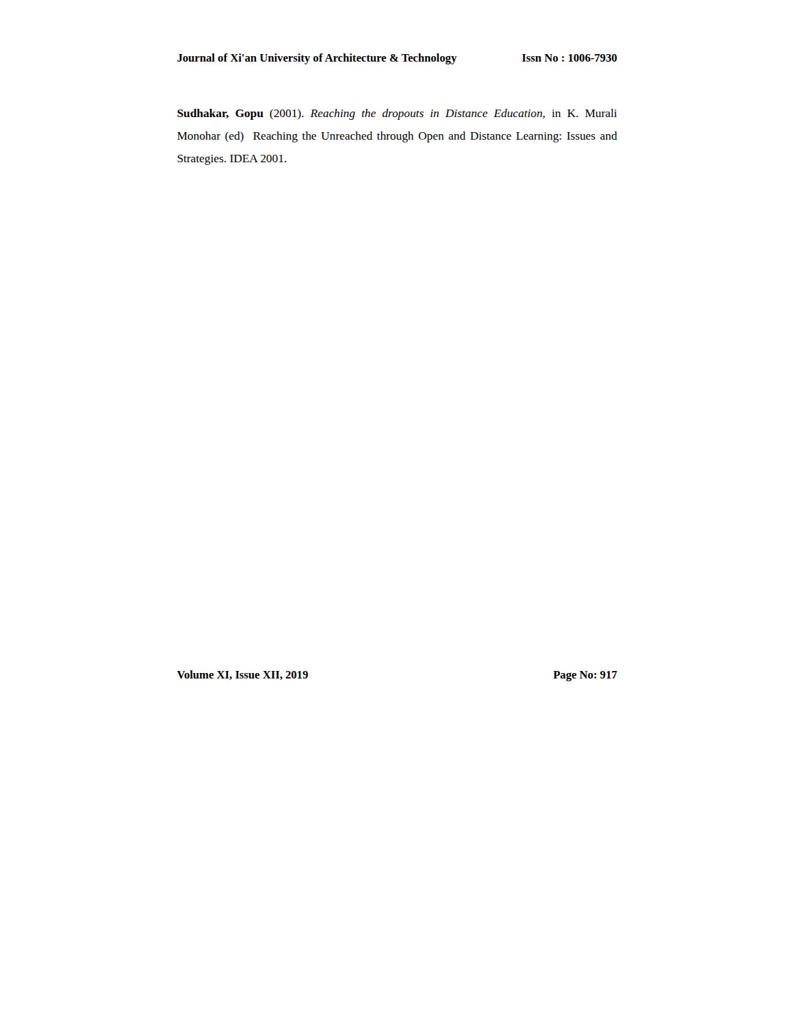Journal of Xi'an University of Architecture & Technology
Issn No : 1006-7930
Sudhakar, Gopu (2001). Reaching the dropouts in Distance Education, in K. Murali Monohar (ed) Reaching the Unreached through Open and Distance Learning: Issues and Strategies. IDEA 2001.
Volume XI, Issue XII, 2019
Page No: 917